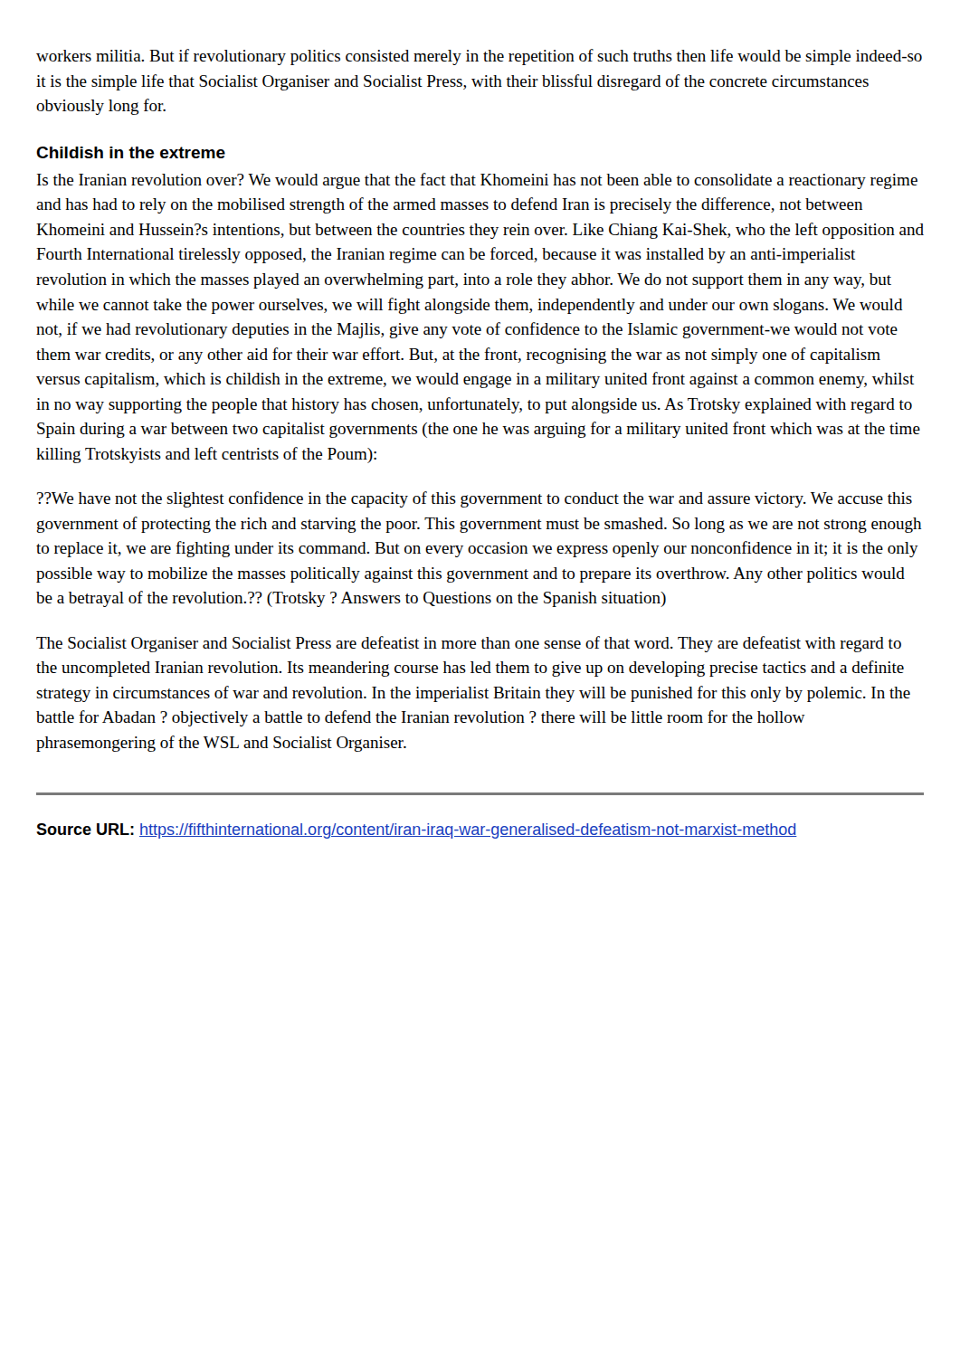workers militia. But if revolutionary politics consisted merely in the repetition of such truths then life would be simple indeed-so it is the simple life that Socialist Organiser and Socialist Press, with their blissful disregard of the concrete circumstances obviously long for.
Childish in the extreme
Is the Iranian revolution over? We would argue that the fact that Khomeini has not been able to consolidate a reactionary regime and has had to rely on the mobilised strength of the armed masses to defend Iran is precisely the difference, not between Khomeini and Hussein?s intentions, but between the countries they rein over. Like Chiang Kai-Shek, who the left opposition and Fourth International tirelessly opposed, the Iranian regime can be forced, because it was installed by an anti-imperialist revolution in which the masses played an overwhelming part, into a role they abhor. We do not support them in any way, but while we cannot take the power ourselves, we will fight alongside them, independently and under our own slogans. We would not, if we had revolutionary deputies in the Majlis, give any vote of confidence to the Islamic government-we would not vote them war credits, or any other aid for their war effort. But, at the front, recognising the war as not simply one of capitalism versus capitalism, which is childish in the extreme, we would engage in a military united front against a common enemy, whilst in no way supporting the people that history has chosen, unfortunately, to put alongside us. As Trotsky explained with regard to Spain during a war between two capitalist governments (the one he was arguing for a military united front which was at the time killing Trotskyists and left centrists of the Poum):
??We have not the slightest confidence in the capacity of this government to conduct the war and assure victory. We accuse this government of protecting the rich and starving the poor. This government must be smashed. So long as we are not strong enough to replace it, we are fighting under its command. But on every occasion we express openly our nonconfidence in it; it is the only possible way to mobilize the masses politically against this government and to prepare its overthrow. Any other politics would be a betrayal of the revolution.?? (Trotsky ? Answers to Questions on the Spanish situation)
The Socialist Organiser and Socialist Press are defeatist in more than one sense of that word. They are defeatist with regard to the uncompleted Iranian revolution. Its meandering course has led them to give up on developing precise tactics and a definite strategy in circumstances of war and revolution. In the imperialist Britain they will be punished for this only by polemic. In the battle for Abadan ? objectively a battle to defend the Iranian revolution ? there will be little room for the hollow phrasemongering of the WSL and Socialist Organiser.
Source URL: https://fifthinternational.org/content/iran-iraq-war-generalised-defeatism-not-marxist-method